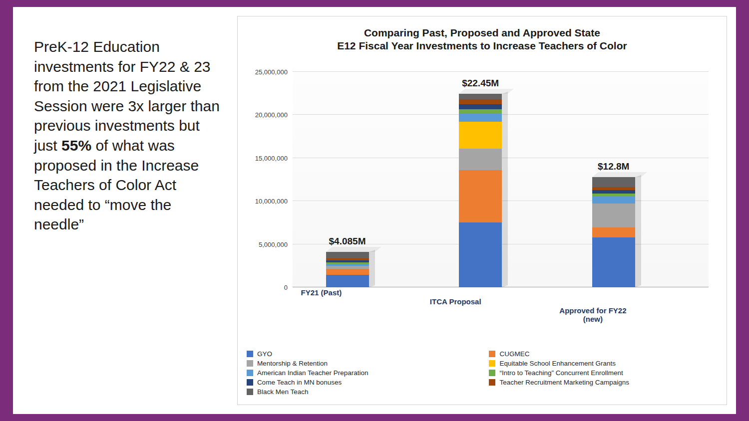PreK-12 Education investments for FY22 & 23 from the 2021 Legislative Session were 3x larger than previous investments but just 55% of what was proposed in the Increase Teachers of Color Act needed to “move the needle”
Comparing Past, Proposed and Approved State
E12 Fiscal Year Investments to Increase Teachers of Color
25,000,000
20,000,000
15,000,000
10,000,000
5,000,000
0
$4.085M
$22.45M
$12.8M
FY21 (Past) ITCA Proposal Approved for FY22
(new)
GYO
CUGMEC
Mentorship & Retention
Equitable School Enhancement Grants
American Indian Teacher Preparation
“Intro to Teaching” Concurrent Enrollment
Come Teach in MN bonuses
Teacher Recruitment Marketing Campaigns
Black Men Teach